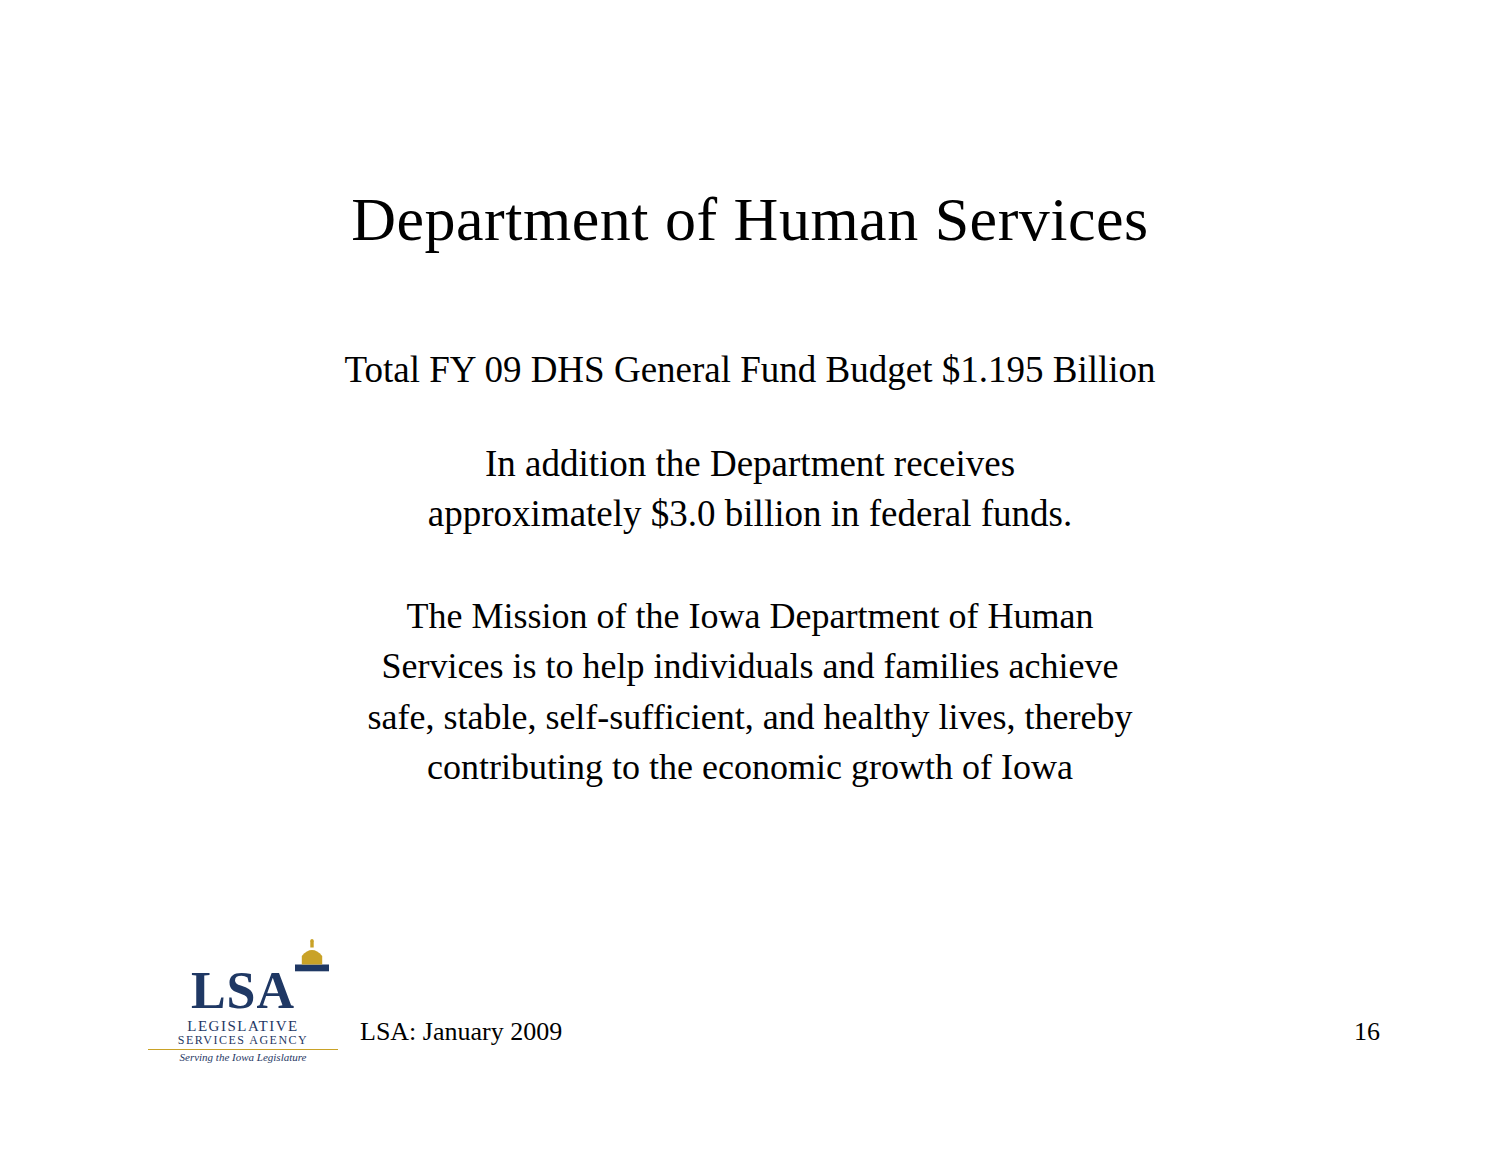Department of Human Services
Total FY 09 DHS General Fund Budget $1.195 Billion
In addition the Department receives
approximately $3.0 billion in federal funds.
The Mission of the Iowa Department of Human
Services is to help individuals and families achieve
safe, stable, self-sufficient, and healthy lives, thereby
contributing to the economic growth of Iowa
LSA
LEGISLATIVE
SERVICES AGENCY
Serving the Iowa Legislature
LSA: January 2009
16